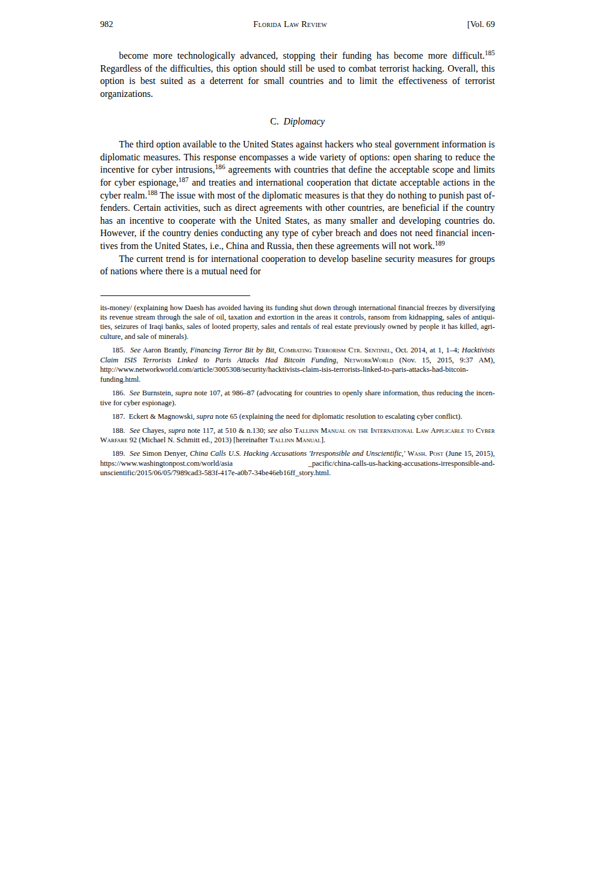982 Florida Law Review [Vol. 69
become more technologically advanced, stopping their funding has become more difficult.185 Regardless of the difficulties, this option should still be used to combat terrorist hacking. Overall, this option is best suited as a deterrent for small countries and to limit the effectiveness of terrorist organizations.
C. Diplomacy
The third option available to the United States against hackers who steal government information is diplomatic measures. This response encompasses a wide variety of options: open sharing to reduce the incentive for cyber intrusions,186 agreements with countries that define the acceptable scope and limits for cyber espionage,187 and treaties and international cooperation that dictate acceptable actions in the cyber realm.188 The issue with most of the diplomatic measures is that they do nothing to punish past offenders. Certain activities, such as direct agreements with other countries, are beneficial if the country has an incentive to cooperate with the United States, as many smaller and developing countries do. However, if the country denies conducting any type of cyber breach and does not need financial incentives from the United States, i.e., China and Russia, then these agreements will not work.189
The current trend is for international cooperation to develop baseline security measures for groups of nations where there is a mutual need for
its-money/ (explaining how Daesh has avoided having its funding shut down through international financial freezes by diversifying its revenue stream through the sale of oil, taxation and extortion in the areas it controls, ransom from kidnapping, sales of antiquities, seizures of Iraqi banks, sales of looted property, sales and rentals of real estate previously owned by people it has killed, agriculture, and sale of minerals).
185. See Aaron Brantly, Financing Terror Bit by Bit, Combating Terrorism Ctr. Sentinel, Oct. 2014, at 1, 1–4; Hacktivists Claim ISIS Terrorists Linked to Paris Attacks Had Bitcoin Funding, NetworkWorld (Nov. 15, 2015, 9:37 AM), http://www.networkworld.com/article/3005308/security/hacktivists-claim-isis-terrorists-linked-to-paris-attacks-had-bitcoin-funding.html.
186. See Burnstein, supra note 107, at 986–87 (advocating for countries to openly share information, thus reducing the incentive for cyber espionage).
187. Eckert & Magnowski, supra note 65 (explaining the need for diplomatic resolution to escalating cyber conflict).
188. See Chayes, supra note 117, at 510 & n.130; see also Tallinn Manual on the International Law Applicable to Cyber Warfare 92 (Michael N. Schmitt ed., 2013) [hereinafter Tallinn Manual].
189. See Simon Denyer, China Calls U.S. Hacking Accusations 'Irresponsible and Unscientific,' Wash. Post (June 15, 2015), https://www.washingtonpost.com/world/asia _pacific/china-calls-us-hacking-accusations-irresponsible-and-unscientific/2015/06/05/7989cad3-583f-417e-a0b7-34be46eb16ff_story.html.